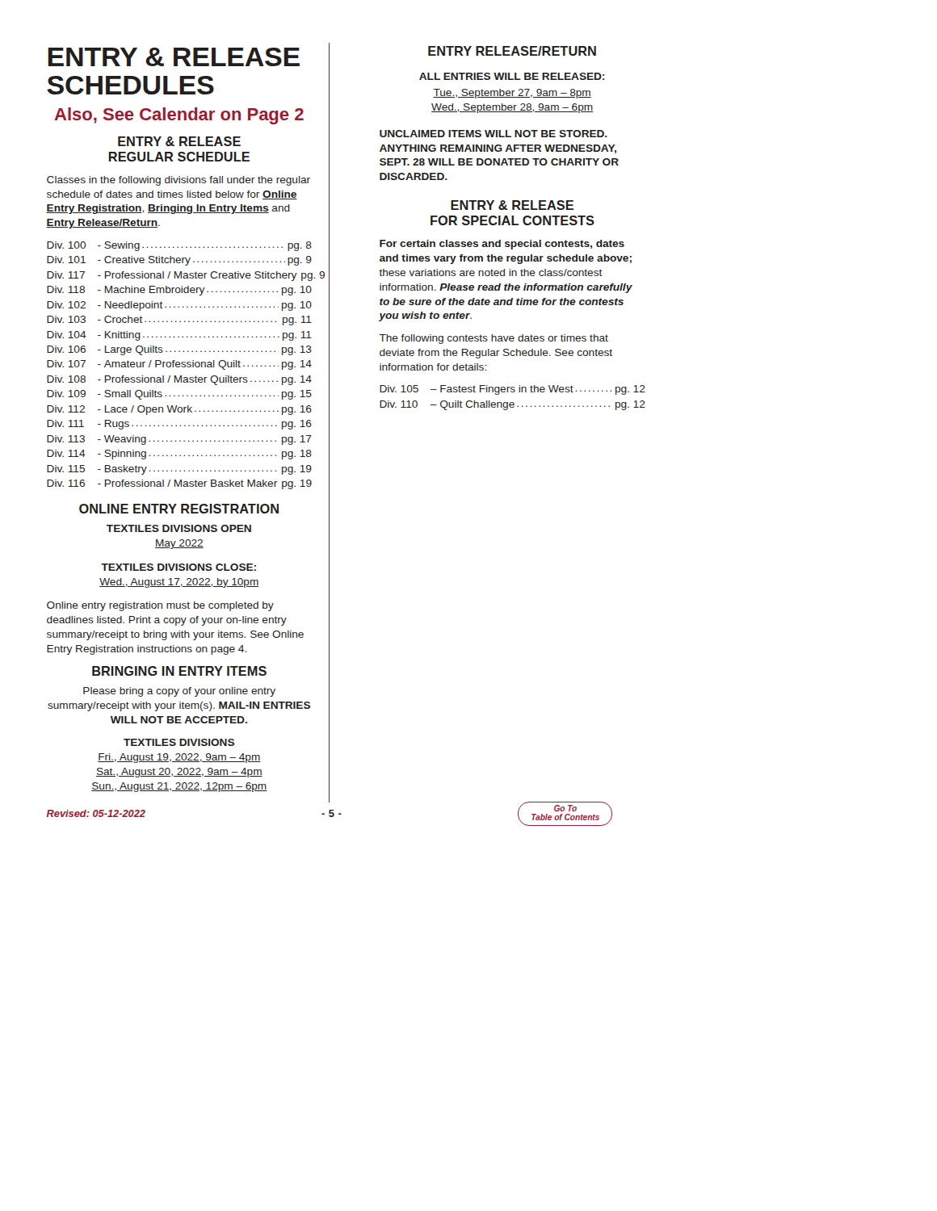ENTRY & RELEASE SCHEDULES
Also, See Calendar on Page 2
ENTRY & RELEASE
REGULAR SCHEDULE
Classes in the following divisions fall under the regular schedule of dates and times listed below for Online Entry Registration, Bringing In Entry Items and Entry Release/Return.
Div. 100-Sewing................................................................... pg. 8
Div. 101-Creative Stitchery................................................................... pg. 9
Div. 117-Professional / Master Creative Stitchery................................................................... pg. 9
Div. 118-Machine Embroidery................................................................... pg. 10
Div. 102-Needlepoint................................................................... pg. 10
Div. 103-Crochet................................................................... pg. 11
Div. 104-Knitting................................................................... pg. 11
Div. 106-Large Quilts................................................................... pg. 13
Div. 107-Amateur / Professional Quilt................................................................... pg. 14
Div. 108-Professional / Master Quilters................................................................... pg. 14
Div. 109-Small Quilts................................................................... pg. 15
Div. 112-Lace / Open Work................................................................... pg. 16
Div. 111-Rugs................................................................... pg. 16
Div. 113-Weaving................................................................... pg. 17
Div. 114-Spinning................................................................... pg. 18
Div. 115-Basketry................................................................... pg. 19
Div. 116-Professional / Master Basket Maker................................................................... pg. 19
ONLINE ENTRY REGISTRATION
TEXTILES DIVISIONS OPEN May 2022
TEXTILES DIVISIONS CLOSE: Wed., August 17, 2022, by 10pm
Online entry registration must be completed by deadlines listed. Print a copy of your on-line entry summary/receipt to bring with your items. See Online Entry Registration instructions on page 4.
BRINGING IN ENTRY ITEMS
Please bring a copy of your online entry summary/receipt with your item(s). MAIL-IN ENTRIES WILL NOT BE ACCEPTED.
TEXTILES DIVISIONS Fri., August 19, 2022, 9am – 4pm Sat., August 20, 2022, 9am – 4pm Sun., August 21, 2022, 12pm – 6pm
ENTRY RELEASE/RETURN
ALL ENTRIES WILL BE RELEASED:
Tue., September 27, 9am – 8pm Wed., September 28, 9am – 6pm
UNCLAIMED ITEMS WILL NOT BE STORED. ANYTHING REMAINING AFTER WEDNESDAY, SEPT. 28 WILL BE DONATED TO CHARITY OR DISCARDED.
ENTRY & RELEASE
FOR SPECIAL CONTESTS
For certain classes and special contests, dates and times vary from the regular schedule above; these variations are noted in the class/contest information. Please read the information carefully to be sure of the date and time for the contests you wish to enter.
The following contests have dates or times that deviate from the Regular Schedule. See contest information for details:
Div. 105–Fastest Fingers in the West................................................................... pg. 12
Div. 110–Quilt Challenge................................................................... pg. 12
Revised: 05-12-2022
- 5 -
Go To Table of Contents